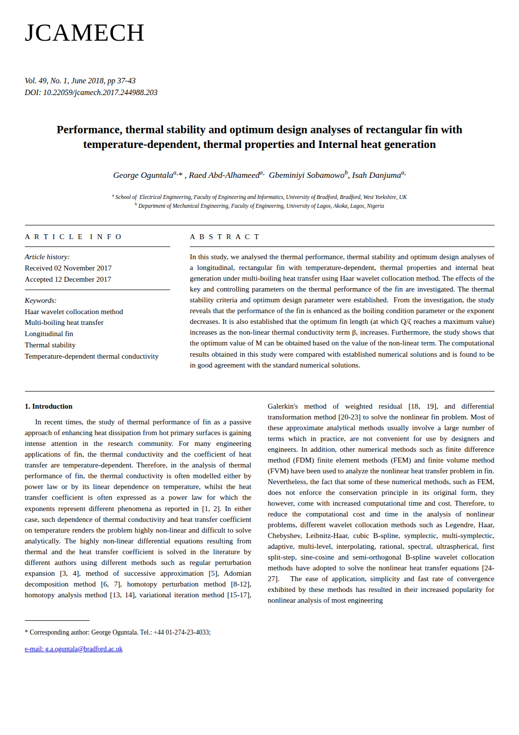JCAMECH
Vol. 49, No. 1, June 2018, pp 37-43
DOI: 10.22059/jcamech.2017.244988.203
Performance, thermal stability and optimum design analyses of rectangular fin with temperature-dependent, thermal properties and Internal heat generation
George Oguntalaa,* , Raed Abd-Alhameeda, Gbeminiyi Sobamowob, Isah Danjumaa,
a School of Electrical Engineering, Faculty of Engineering and Informatics, University of Bradford, Bradford, West Yorkshire, UK
b Department of Mechanical Engineering, Faculty of Engineering, University of Lagos, Akoka, Lagos, Nigeria
A R T I C L E I N F O
Article history:
Received 02 November 2017
Accepted 12 December 2017
Keywords:
Haar wavelet collocation method
Multi-boiling heat transfer
Longitudinal fin
Thermal stability
Temperature-dependent thermal conductivity
A B S T R A C T
In this study, we analysed the thermal performance, thermal stability and optimum design analyses of a longitudinal, rectangular fin with temperature-dependent, thermal properties and internal heat generation under multi-boiling heat transfer using Haar wavelet collocation method. The effects of the key and controlling parameters on the thermal performance of the fin are investigated. The thermal stability criteria and optimum design parameter were established. From the investigation, the study reveals that the performance of the fin is enhanced as the boiling condition parameter or the exponent decreases. It is also established that the optimum fin length (at which Q/ζ reaches a maximum value) increases as the non-linear thermal conductivity term β, increases. Furthermore, the study shows that the optimum value of M can be obtained based on the value of the non-linear term. The computational results obtained in this study were compared with established numerical solutions and is found to be in good agreement with the standard numerical solutions.
1. Introduction
In recent times, the study of thermal performance of fin as a passive approach of enhancing heat dissipation from hot primary surfaces is gaining intense attention in the research community. For many engineering applications of fin, the thermal conductivity and the coefficient of heat transfer are temperature-dependent. Therefore, in the analysis of thermal performance of fin, the thermal conductivity is often modelled either by power law or by its linear dependence on temperature, whilst the heat transfer coefficient is often expressed as a power law for which the exponents represent different phenomena as reported in [1, 2]. In either case, such dependence of thermal conductivity and heat transfer coefficient on temperature renders the problem highly non-linear and difficult to solve analytically. The highly non-linear differential equations resulting from thermal and the heat transfer coefficient is solved in the literature by different authors using different methods such as regular perturbation expansion [3, 4], method of successive approximation [5], Adomian decomposition method [6, 7], homotopy perturbation method [8-12], homotopy analysis method [13, 14], variational iteration method [15-17], Galerkin's method of weighted residual [18, 19], and differential transformation method [20-23] to solve the nonlinear fin problem. Most of these approximate analytical methods usually involve a large number of terms which in practice, are not convenient for use by designers and engineers. In addition, other numerical methods such as finite difference method (FDM) finite element methods (FEM) and finite volume method (FVM) have been used to analyze the nonlinear heat transfer problem in fin. Nevertheless, the fact that some of these numerical methods, such as FEM, does not enforce the conservation principle in its original form, they however, come with increased computational time and cost. Therefore, to reduce the computational cost and time in the analysis of nonlinear problems, different wavelet collocation methods such as Legendre, Haar, Chebyshev, Leibnitz-Haar, cubic B-spline, symplectic, multi-symplectic, adaptive, multi-level, interpolating, rational, spectral, ultraspherical, first split-step, sine-cosine and semi-orthogonal B-spline wavelet collocation methods have adopted to solve the nonlinear heat transfer equations [24-27]. The ease of application, simplicity and fast rate of convergence exhibited by these methods has resulted in their increased popularity for nonlinear analysis of most engineering
* Corresponding author: George Oguntala. Tel.: +44 01-274-23-4033;
e-mail: g.a.oguntala@bradford.ac.uk